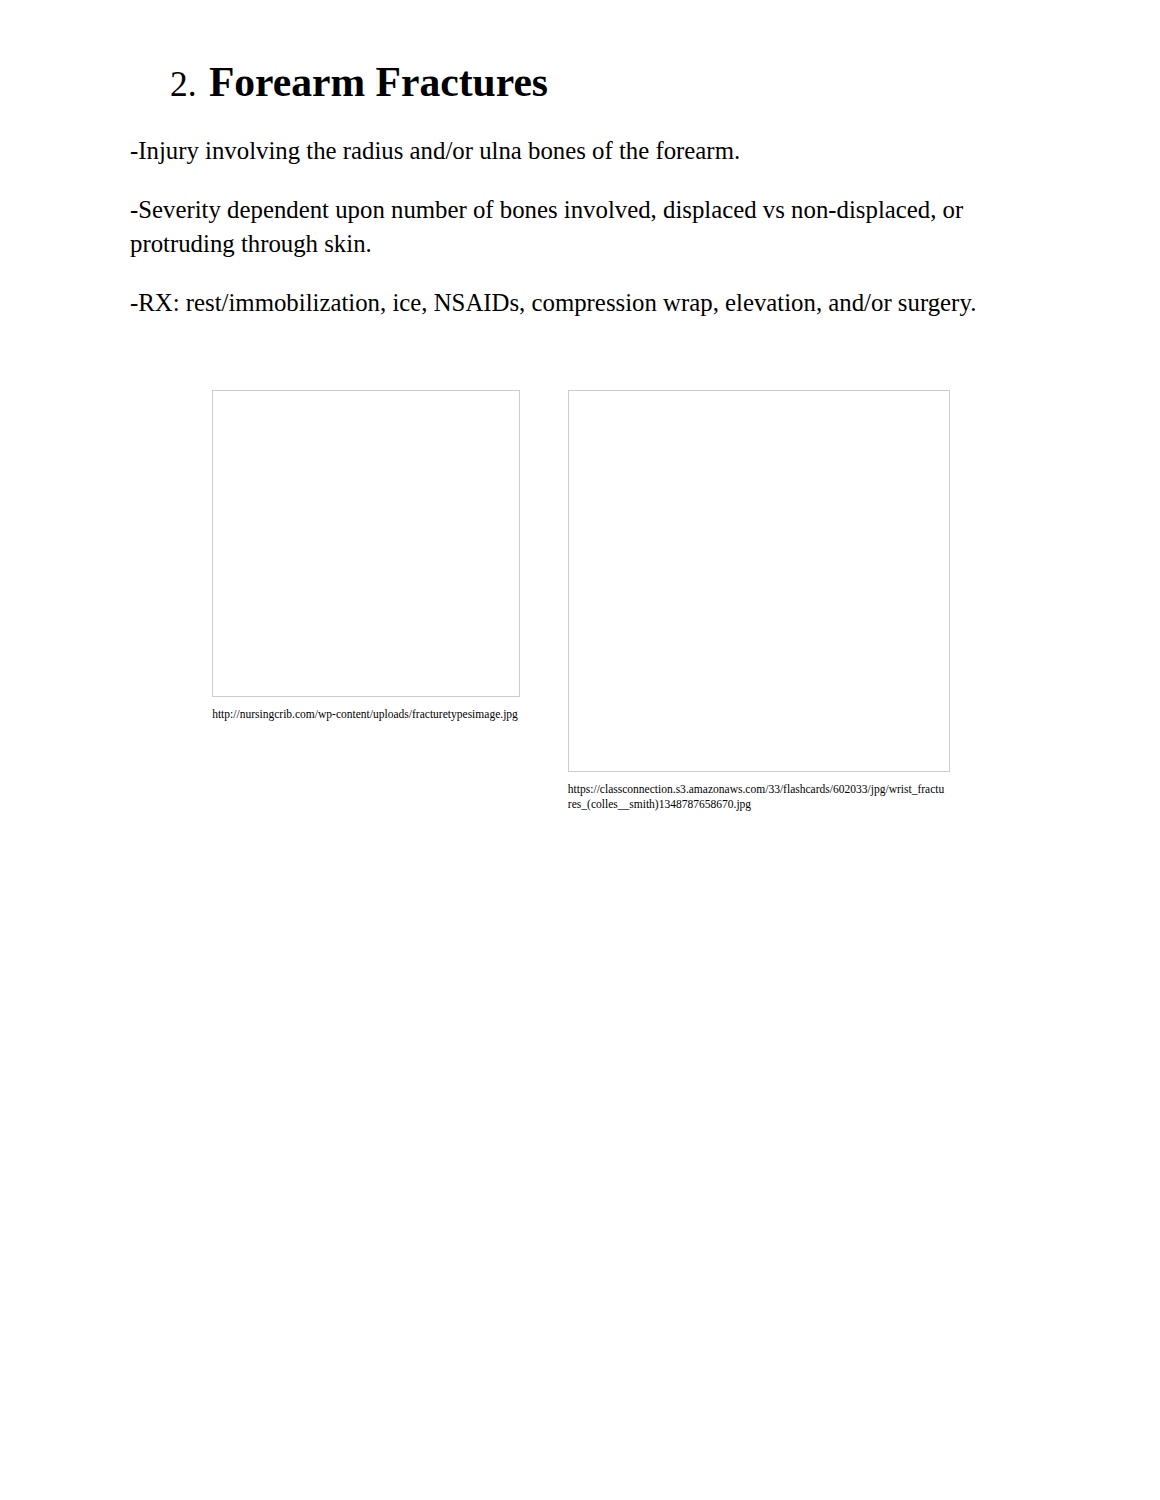2. Forearm Fractures
-Injury involving the radius and/or ulna bones of the forearm.
-Severity dependent upon number of bones involved, displaced vs non-displaced, or protruding through skin.
-RX: rest/immobilization, ice, NSAIDs, compression wrap, elevation, and/or surgery.
http://nursingcrib.com/wp-content/uploads/fracturetypesimage.jpg
https://classconnection.s3.amazonaws.com/33/flashcards/602033/jpg/wrist_fractures_(colles__smith)1348787658670.jpg